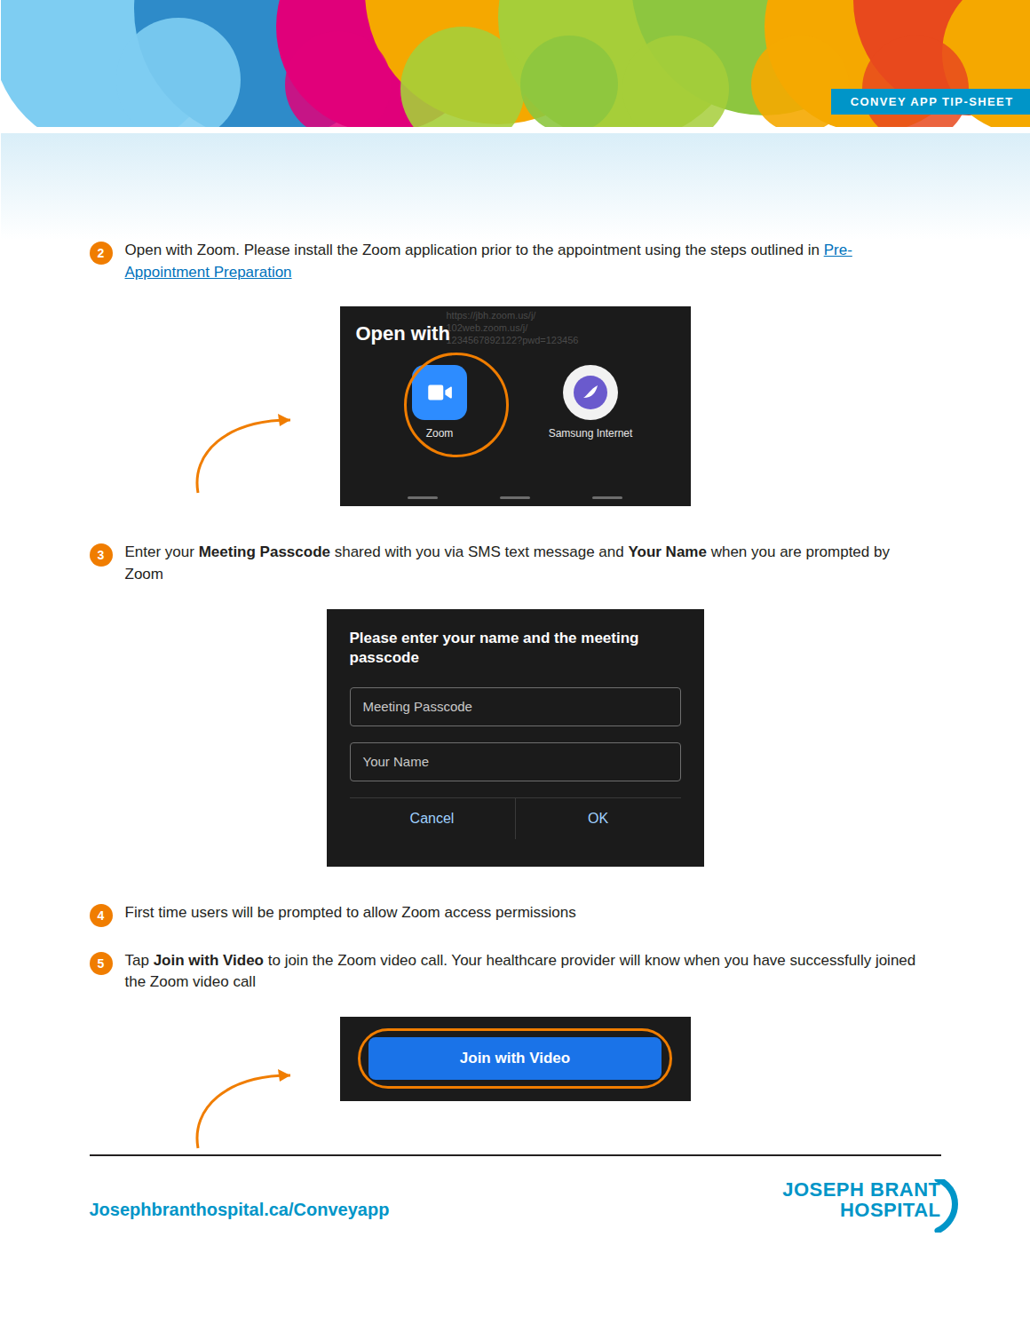CONVEY APP TIP-SHEET
2
Open with Zoom. Please install the Zoom application prior to the appointment using the steps outlined in Pre-Appointment Preparation
https://jbh.zoom.us/j/
102web.zoom.us/j/
1234567892122?pwd=123456
Open with
Zoom
Samsung Internet
3
Enter your Meeting Passcode shared with you via SMS text message and Your Name when you are prompted by Zoom
Please enter your name and the meeting passcode
Meeting Passcode
Your Name
Cancel
OK
4
First time users will be prompted to allow Zoom access permissions
5
Tap Join with Video to join the Zoom video call. Your healthcare provider will know when you have successfully joined the Zoom video call
Join with Video
Josephbranthospital.ca/Conveyapp
JOSEPH BRANT
HOSPITAL